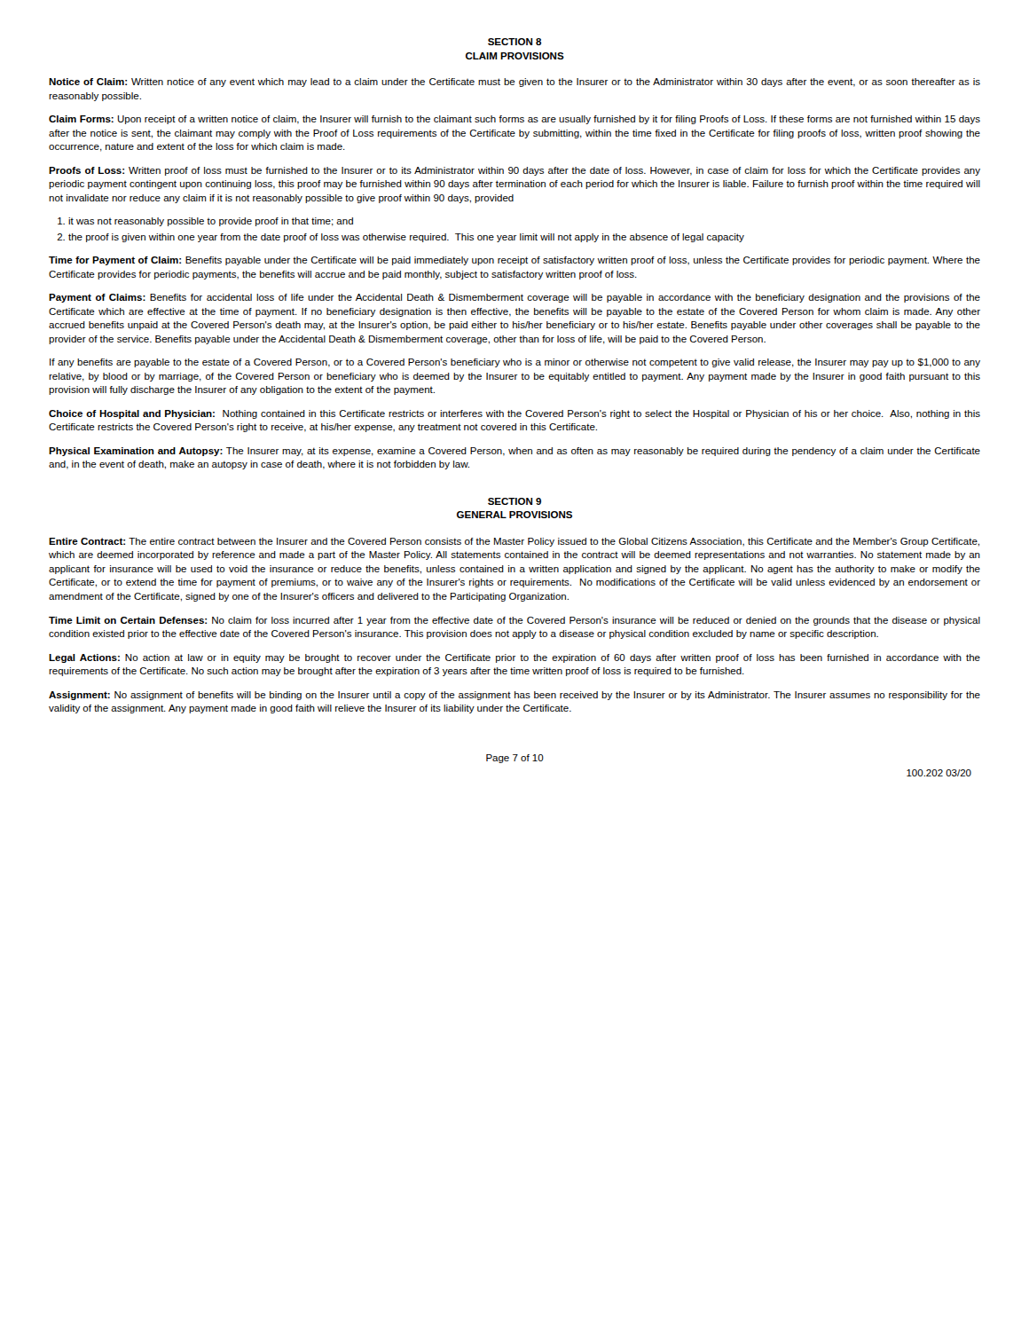SECTION 8
CLAIM PROVISIONS
Notice of Claim: Written notice of any event which may lead to a claim under the Certificate must be given to the Insurer or to the Administrator within 30 days after the event, or as soon thereafter as is reasonably possible.
Claim Forms: Upon receipt of a written notice of claim, the Insurer will furnish to the claimant such forms as are usually furnished by it for filing Proofs of Loss. If these forms are not furnished within 15 days after the notice is sent, the claimant may comply with the Proof of Loss requirements of the Certificate by submitting, within the time fixed in the Certificate for filing proofs of loss, written proof showing the occurrence, nature and extent of the loss for which claim is made.
Proofs of Loss: Written proof of loss must be furnished to the Insurer or to its Administrator within 90 days after the date of loss. However, in case of claim for loss for which the Certificate provides any periodic payment contingent upon continuing loss, this proof may be furnished within 90 days after termination of each period for which the Insurer is liable. Failure to furnish proof within the time required will not invalidate nor reduce any claim if it is not reasonably possible to give proof within 90 days, provided
it was not reasonably possible to provide proof in that time; and
the proof is given within one year from the date proof of loss was otherwise required. This one year limit will not apply in the absence of legal capacity
Time for Payment of Claim: Benefits payable under the Certificate will be paid immediately upon receipt of satisfactory written proof of loss, unless the Certificate provides for periodic payment. Where the Certificate provides for periodic payments, the benefits will accrue and be paid monthly, subject to satisfactory written proof of loss.
Payment of Claims: Benefits for accidental loss of life under the Accidental Death & Dismemberment coverage will be payable in accordance with the beneficiary designation and the provisions of the Certificate which are effective at the time of payment. If no beneficiary designation is then effective, the benefits will be payable to the estate of the Covered Person for whom claim is made. Any other accrued benefits unpaid at the Covered Person's death may, at the Insurer's option, be paid either to his/her beneficiary or to his/her estate. Benefits payable under other coverages shall be payable to the provider of the service. Benefits payable under the Accidental Death & Dismemberment coverage, other than for loss of life, will be paid to the Covered Person.
If any benefits are payable to the estate of a Covered Person, or to a Covered Person's beneficiary who is a minor or otherwise not competent to give valid release, the Insurer may pay up to $1,000 to any relative, by blood or by marriage, of the Covered Person or beneficiary who is deemed by the Insurer to be equitably entitled to payment. Any payment made by the Insurer in good faith pursuant to this provision will fully discharge the Insurer of any obligation to the extent of the payment.
Choice of Hospital and Physician: Nothing contained in this Certificate restricts or interferes with the Covered Person's right to select the Hospital or Physician of his or her choice. Also, nothing in this Certificate restricts the Covered Person's right to receive, at his/her expense, any treatment not covered in this Certificate.
Physical Examination and Autopsy: The Insurer may, at its expense, examine a Covered Person, when and as often as may reasonably be required during the pendency of a claim under the Certificate and, in the event of death, make an autopsy in case of death, where it is not forbidden by law.
SECTION 9
GENERAL PROVISIONS
Entire Contract: The entire contract between the Insurer and the Covered Person consists of the Master Policy issued to the Global Citizens Association, this Certificate and the Member's Group Certificate, which are deemed incorporated by reference and made a part of the Master Policy. All statements contained in the contract will be deemed representations and not warranties. No statement made by an applicant for insurance will be used to void the insurance or reduce the benefits, unless contained in a written application and signed by the applicant. No agent has the authority to make or modify the Certificate, or to extend the time for payment of premiums, or to waive any of the Insurer's rights or requirements. No modifications of the Certificate will be valid unless evidenced by an endorsement or amendment of the Certificate, signed by one of the Insurer's officers and delivered to the Participating Organization.
Time Limit on Certain Defenses: No claim for loss incurred after 1 year from the effective date of the Covered Person's insurance will be reduced or denied on the grounds that the disease or physical condition existed prior to the effective date of the Covered Person's insurance. This provision does not apply to a disease or physical condition excluded by name or specific description.
Legal Actions: No action at law or in equity may be brought to recover under the Certificate prior to the expiration of 60 days after written proof of loss has been furnished in accordance with the requirements of the Certificate. No such action may be brought after the expiration of 3 years after the time written proof of loss is required to be furnished.
Assignment: No assignment of benefits will be binding on the Insurer until a copy of the assignment has been received by the Insurer or by its Administrator. The Insurer assumes no responsibility for the validity of the assignment. Any payment made in good faith will relieve the Insurer of its liability under the Certificate.
Page 7 of 10
100.202 03/20